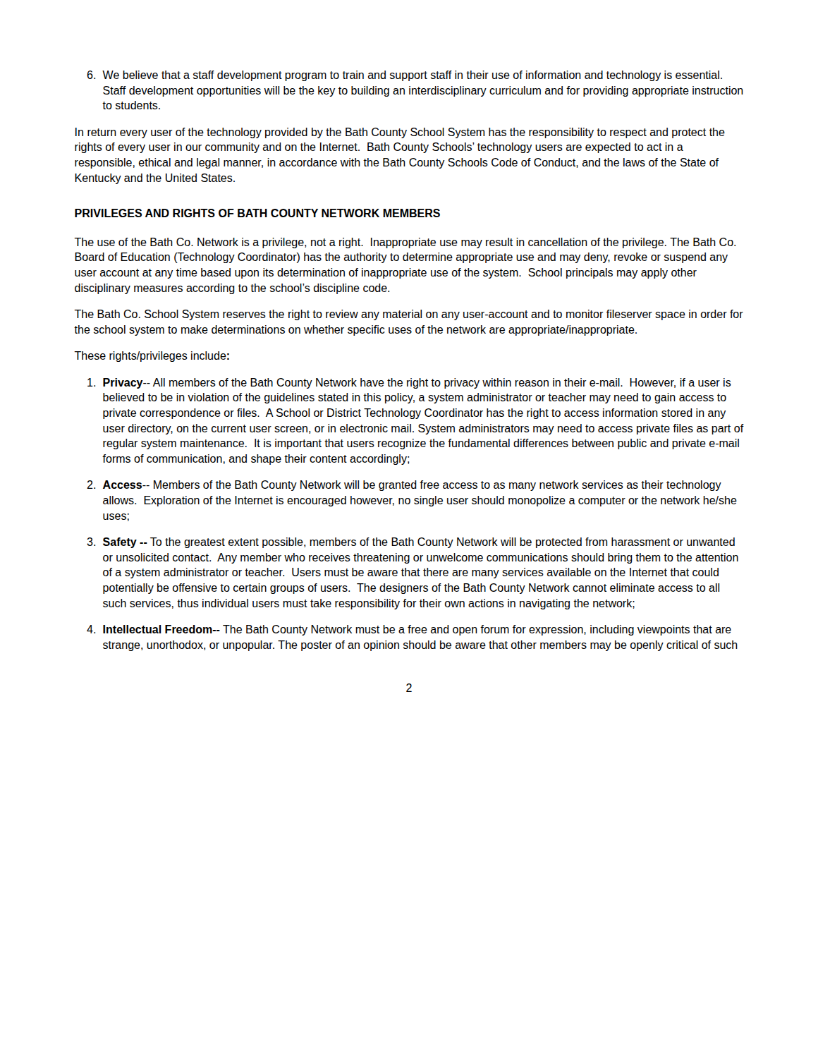We believe that a staff development program to train and support staff in their use of information and technology is essential. Staff development opportunities will be the key to building an interdisciplinary curriculum and for providing appropriate instruction to students.
In return every user of the technology provided by the Bath County School System has the responsibility to respect and protect the rights of every user in our community and on the Internet. Bath County Schools’ technology users are expected to act in a responsible, ethical and legal manner, in accordance with the Bath County Schools Code of Conduct, and the laws of the State of Kentucky and the United States.
PRIVILEGES AND RIGHTS OF BATH COUNTY NETWORK MEMBERS
The use of the Bath Co. Network is a privilege, not a right. Inappropriate use may result in cancellation of the privilege. The Bath Co. Board of Education (Technology Coordinator) has the authority to determine appropriate use and may deny, revoke or suspend any user account at any time based upon its determination of inappropriate use of the system. School principals may apply other disciplinary measures according to the school’s discipline code.
The Bath Co. School System reserves the right to review any material on any user-account and to monitor fileserver space in order for the school system to make determinations on whether specific uses of the network are appropriate/inappropriate.
These rights/privileges include:
Privacy-- All members of the Bath County Network have the right to privacy within reason in their e-mail. However, if a user is believed to be in violation of the guidelines stated in this policy, a system administrator or teacher may need to gain access to private correspondence or files. A School or District Technology Coordinator has the right to access information stored in any user directory, on the current user screen, or in electronic mail. System administrators may need to access private files as part of regular system maintenance. It is important that users recognize the fundamental differences between public and private e-mail forms of communication, and shape their content accordingly;
Access-- Members of the Bath County Network will be granted free access to as many network services as their technology allows. Exploration of the Internet is encouraged however, no single user should monopolize a computer or the network he/she uses;
Safety -- To the greatest extent possible, members of the Bath County Network will be protected from harassment or unwanted or unsolicited contact. Any member who receives threatening or unwelcome communications should bring them to the attention of a system administrator or teacher. Users must be aware that there are many services available on the Internet that could potentially be offensive to certain groups of users. The designers of the Bath County Network cannot eliminate access to all such services, thus individual users must take responsibility for their own actions in navigating the network;
Intellectual Freedom-- The Bath County Network must be a free and open forum for expression, including viewpoints that are strange, unorthodox, or unpopular. The poster of an opinion should be aware that other members may be openly critical of such
2